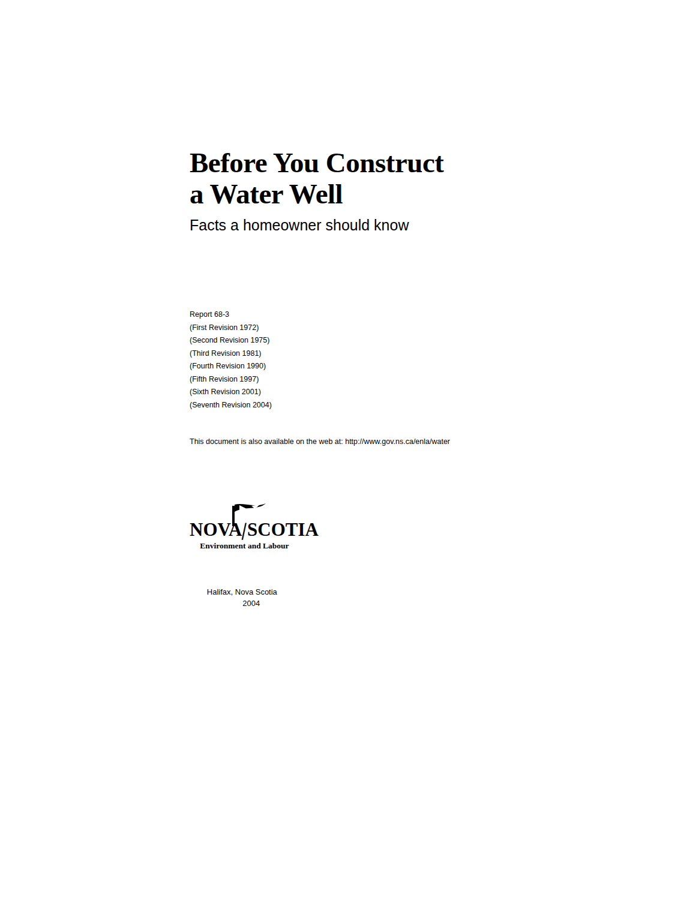Before You Construct
a Water Well
Facts a homeowner should know
Report 68-3
(First Revision 1972)
(Second Revision 1975)
(Third Revision 1981)
(Fourth Revision 1990)
(Fifth Revision 1997)
(Sixth Revision 2001)
(Seventh Revision 2004)
This document is also available on the web at: http://www.gov.ns.ca/enla/water
NOVA|SCOTIA
Environment and Labour
Halifax, Nova Scotia 2004